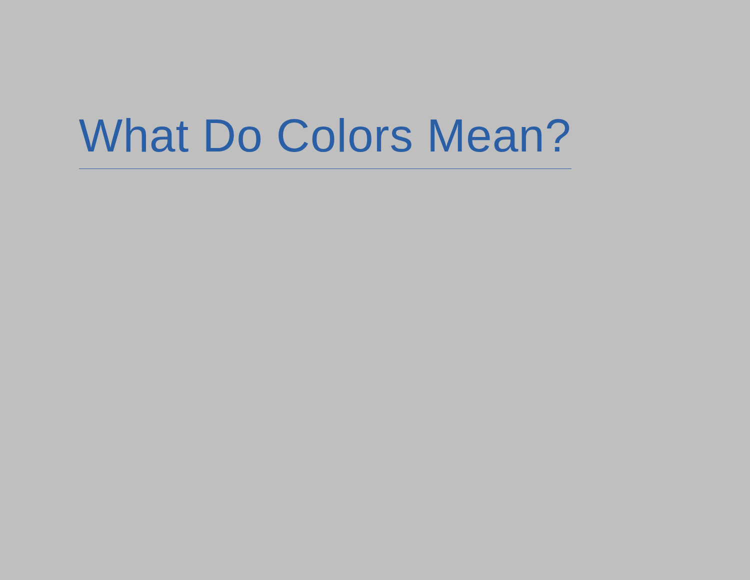What Do Colors Mean?